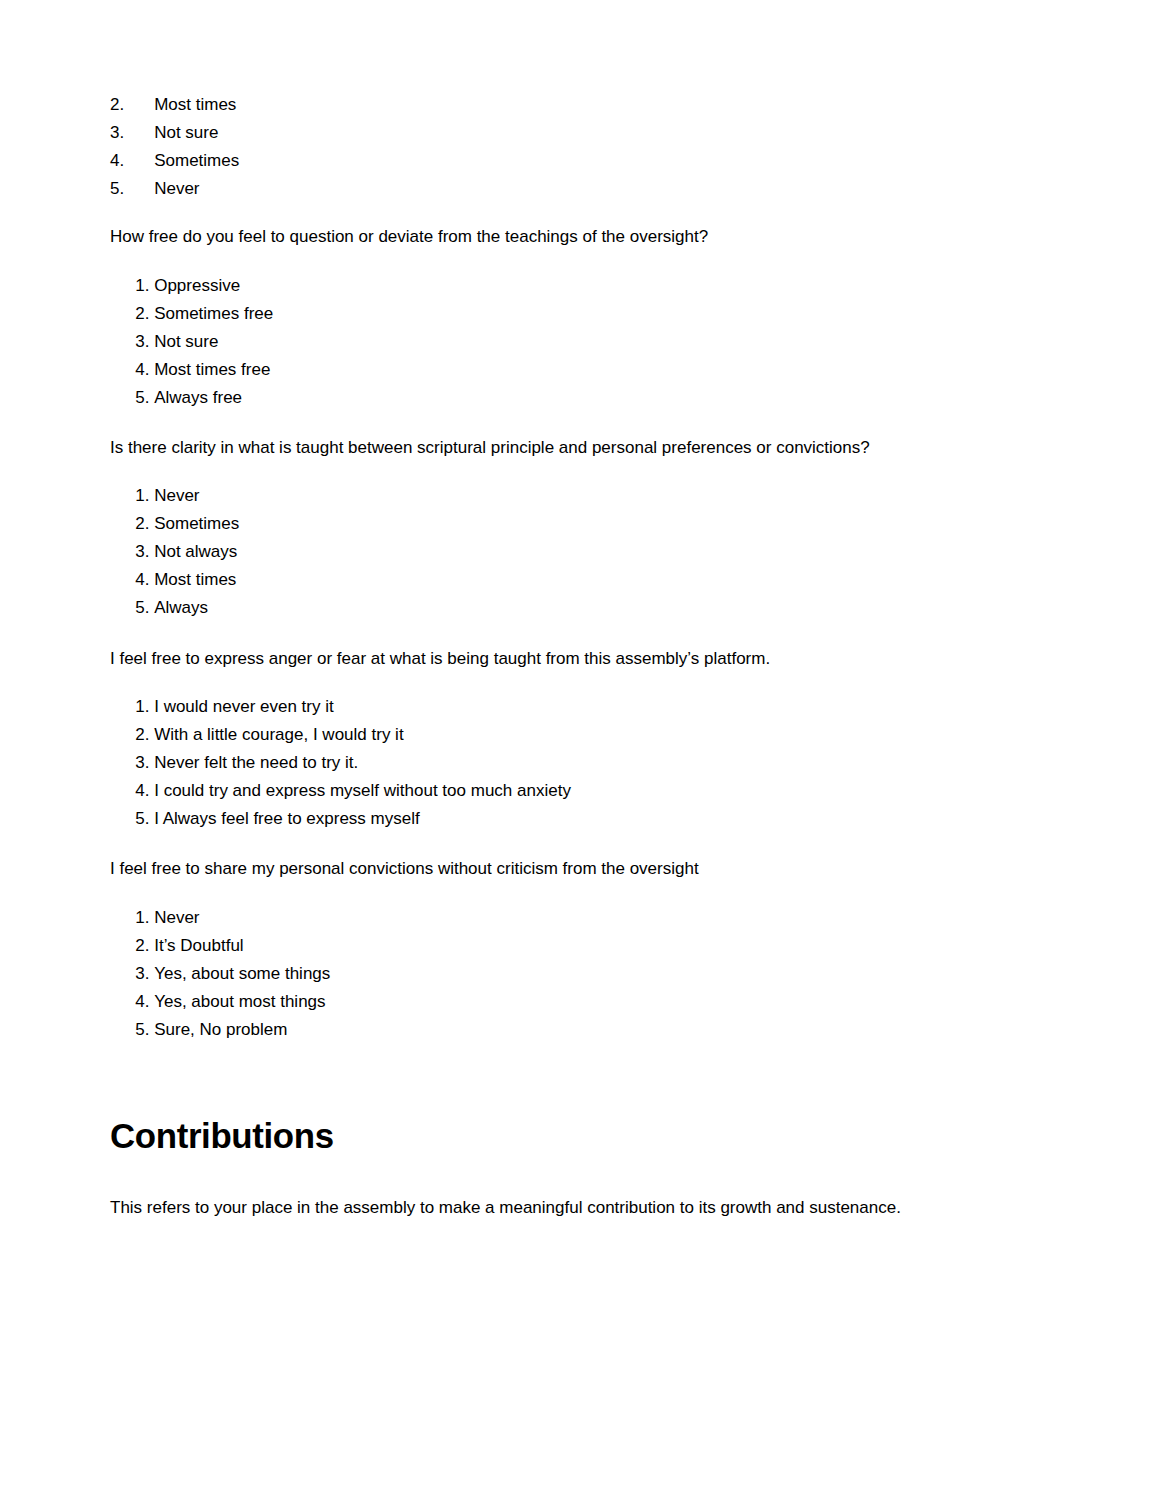2. Most times
3. Not sure
4. Sometimes
5. Never
How free do you feel to question or deviate from the teachings of the oversight?
Oppressive
Sometimes free
Not sure
Most times free
Always free
Is there clarity in what is taught between scriptural principle and personal preferences or convictions?
Never
Sometimes
Not always
Most times
Always
I feel free to express anger or fear at what is being taught from this assembly’s platform.
I would never even try it
With a little courage, I would try it
Never felt the need to try it.
I could try and express myself without too much anxiety
I Always feel free to express myself
I feel free to share my personal convictions without criticism from the oversight
Never
It’s Doubtful
Yes, about some things
Yes, about most things
Sure, No problem
Contributions
This refers to your place in the assembly to make a meaningful contribution to its growth and sustenance.